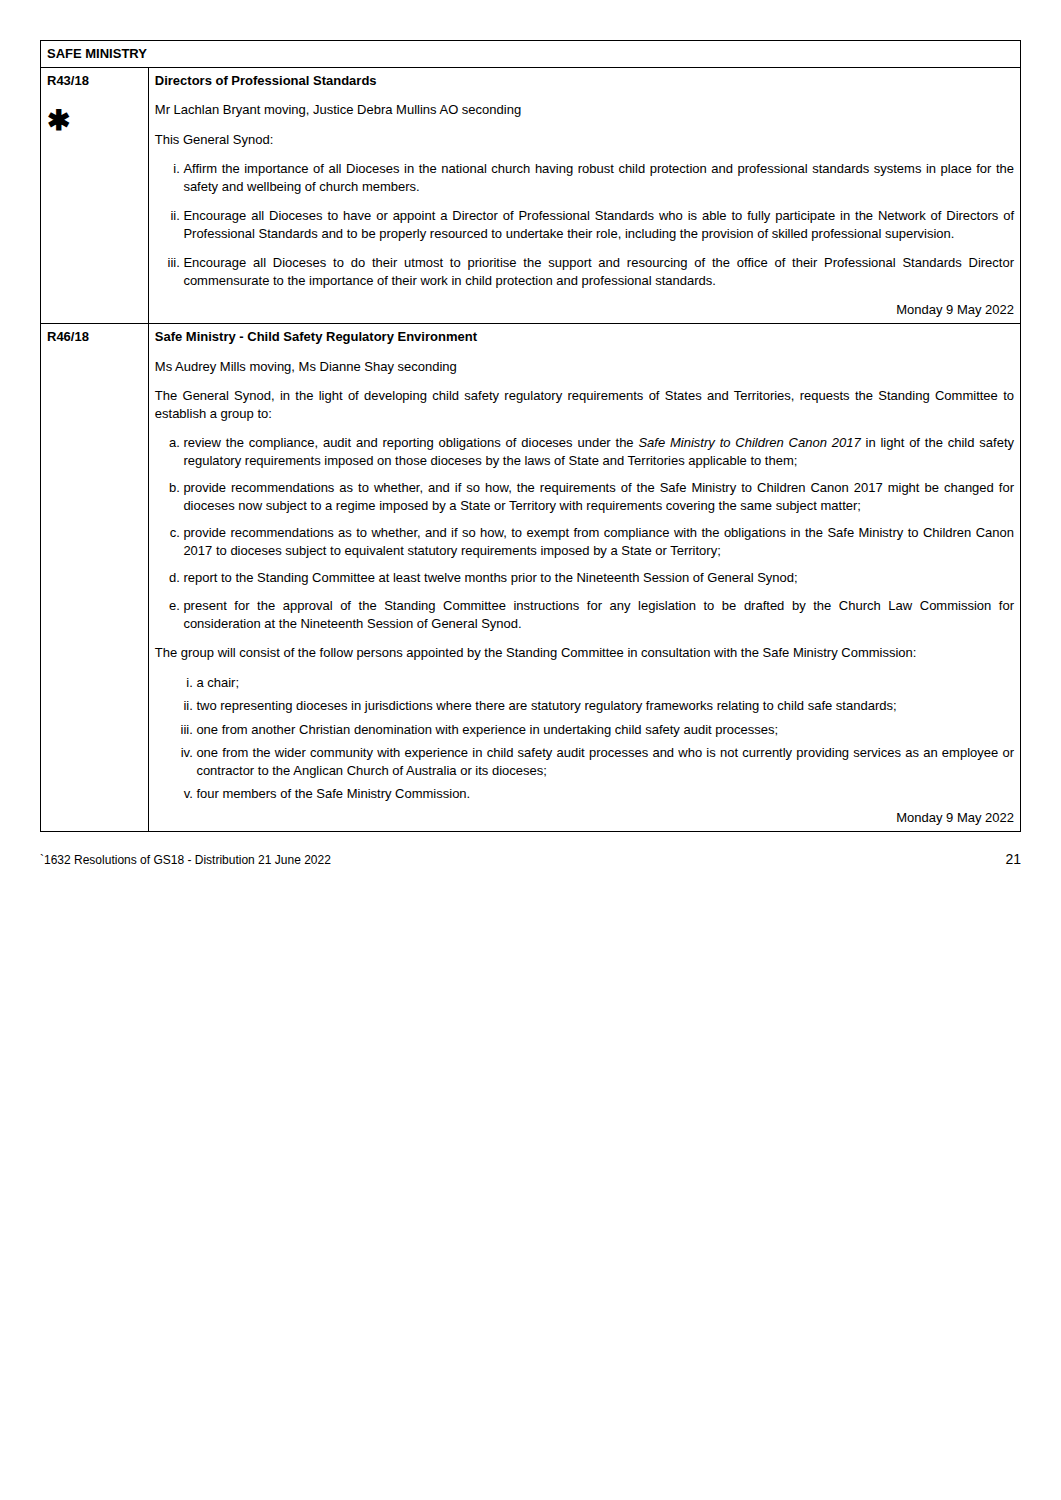| SAFE MINISTRY |
| R43/18 ✱ | Directors of Professional Standards Mr Lachlan Bryant moving, Justice Debra Mullins AO seconding This General Synod: Affirm the importance of all Dioceses in the national church having robust child protection and professional standards systems in place for the safety and wellbeing of church members. Encourage all Dioceses to have or appoint a Director of Professional Standards who is able to fully participate in the Network of Directors of Professional Standards and to be properly resourced to undertake their role, including the provision of skilled professional supervision. Encourage all Dioceses to do their utmost to prioritise the support and resourcing of the office of their Professional Standards Director commensurate to the importance of their work in child protection and professional standards. Monday 9 May 2022 |
| R46/18 | Safe Ministry - Child Safety Regulatory Environment Ms Audrey Mills moving, Ms Dianne Shay seconding The General Synod, in the light of developing child safety regulatory requirements of States and Territories, requests the Standing Committee to establish a group to: review the compliance, audit and reporting obligations of dioceses under the Safe Ministry to Children Canon 2017 in light of the child safety regulatory requirements imposed on those dioceses by the laws of State and Territories applicable to them; provide recommendations as to whether, and if so how, the requirements of the Safe Ministry to Children Canon 2017 might be changed for dioceses now subject to a regime imposed by a State or Territory with requirements covering the same subject matter; provide recommendations as to whether, and if so how, to exempt from compliance with the obligations in the Safe Ministry to Children Canon 2017 to dioceses subject to equivalent statutory requirements imposed by a State or Territory; report to the Standing Committee at least twelve months prior to the Nineteenth Session of General Synod; present for the approval of the Standing Committee instructions for any legislation to be drafted by the Church Law Commission for consideration at the Nineteenth Session of General Synod. The group will consist of the follow persons appointed by the Standing Committee in consultation with the Safe Ministry Commission: a chair; two representing dioceses in jurisdictions where there are statutory regulatory frameworks relating to child safe standards; one from another Christian denomination with experience in undertaking child safety audit processes; one from the wider community with experience in child safety audit processes and who is not currently providing services as an employee or contractor to the Anglican Church of Australia or its dioceses; four members of the Safe Ministry Commission. Monday 9 May 2022 |
`1632 Resolutions of GS18 - Distribution 21 June 2022
21